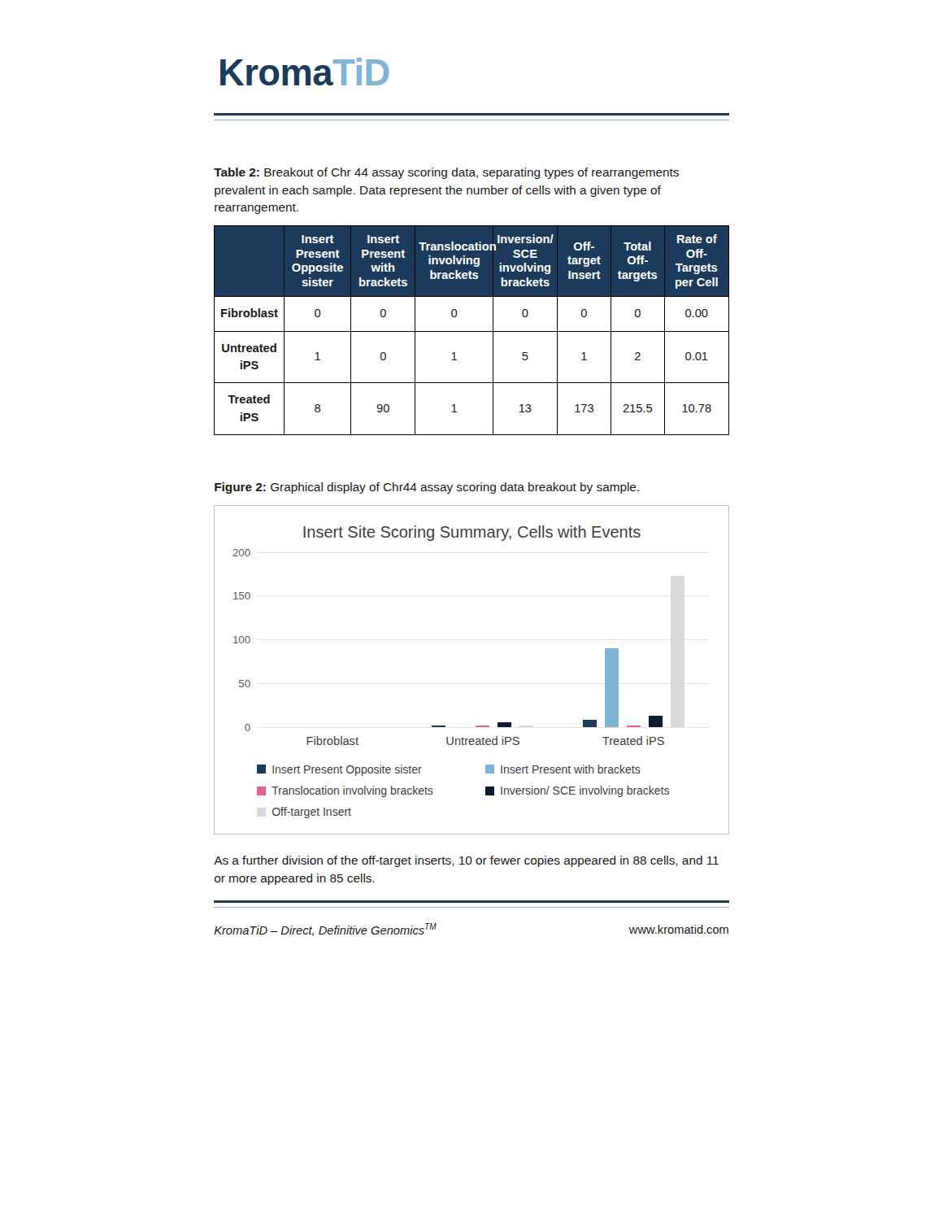Kroma TiD
Table 2: Breakout of Chr 44 assay scoring data, separating types of rearrangements prevalent in each sample. Data represent the number of cells with a given type of rearrangement.
| | Insert Present Opposite sister | Insert Present with brackets | Translocation involving brackets | Inversion/ SCE involving brackets | Off-target Insert | Total Off-targets | Rate of Off-Targets per Cell |
| --- | --- | --- | --- | --- | --- | --- | --- |
| Fibroblast | 0 | 0 | 0 | 0 | 0 | 0 | 0.00 |
| Untreated iPS | 1 | 0 | 1 | 5 | 1 | 2 | 0.01 |
| Treated iPS | 8 | 90 | 1 | 13 | 173 | 215.5 | 10.78 |
Figure 2: Graphical display of Chr44 assay scoring data breakout by sample.
Insert Site Scoring Summary, Cells with Events
200
150
100
50
0
Fibroblast
Untreated iPS
Treated iPS
Insert Present Opposite sister
Insert Present with brackets
Translocation involving brackets
Inversion/ SCE involving brackets
Off-target Insert
As a further division of the off-target inserts, 10 or fewer copies appeared in 88 cells, and 11 or more appeared in 85 cells.
KromaTiD – Direct, Definitive GenomicsTM
www.kromatid.com